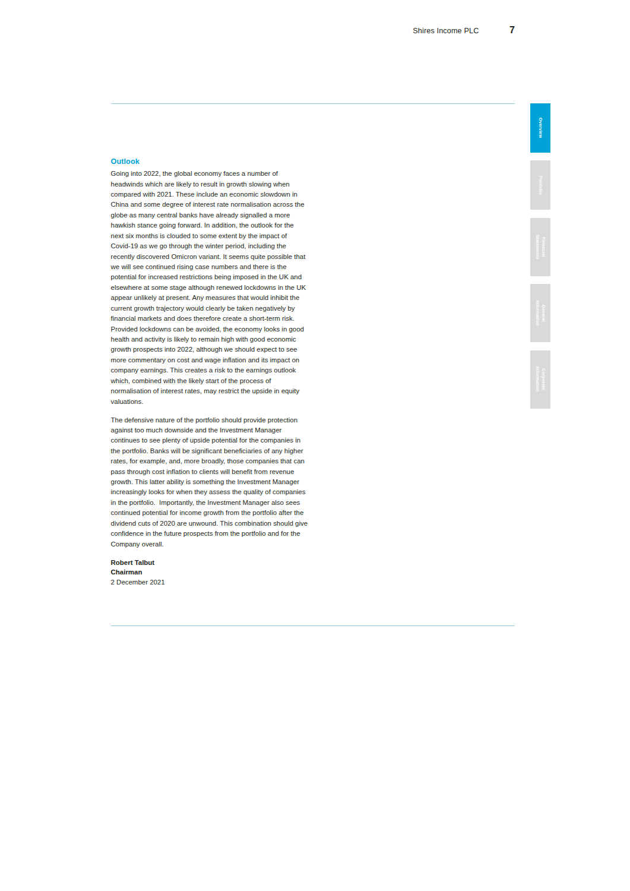Shires Income PLC 7
Overview
Portfolio
Financial
Statements
General
Information
Corporate
Information
Outlook
Going into 2022, the global economy faces a number of headwinds which are likely to result in growth slowing when compared with 2021. These include an economic slowdown in China and some degree of interest rate normalisation across the globe as many central banks have already signalled a more hawkish stance going forward. In addition, the outlook for the next six months is clouded to some extent by the impact of Covid-19 as we go through the winter period, including the recently discovered Omicron variant. It seems quite possible that we will see continued rising case numbers and there is the potential for increased restrictions being imposed in the UK and elsewhere at some stage although renewed lockdowns in the UK appear unlikely at present. Any measures that would inhibit the current growth trajectory would clearly be taken negatively by financial markets and does therefore create a short-term risk. Provided lockdowns can be avoided, the economy looks in good health and activity is likely to remain high with good economic growth prospects into 2022, although we should expect to see more commentary on cost and wage inflation and its impact on company earnings. This creates a risk to the earnings outlook which, combined with the likely start of the process of normalisation of interest rates, may restrict the upside in equity valuations.
The defensive nature of the portfolio should provide protection against too much downside and the Investment Manager continues to see plenty of upside potential for the companies in the portfolio. Banks will be significant beneficiaries of any higher rates, for example, and, more broadly, those companies that can pass through cost inflation to clients will benefit from revenue growth. This latter ability is something the Investment Manager increasingly looks for when they assess the quality of companies in the portfolio. Importantly, the Investment Manager also sees continued potential for income growth from the portfolio after the dividend cuts of 2020 are unwound. This combination should give confidence in the future prospects from the portfolio and for the Company overall.
Robert Talbut
Chairman
2 December 2021